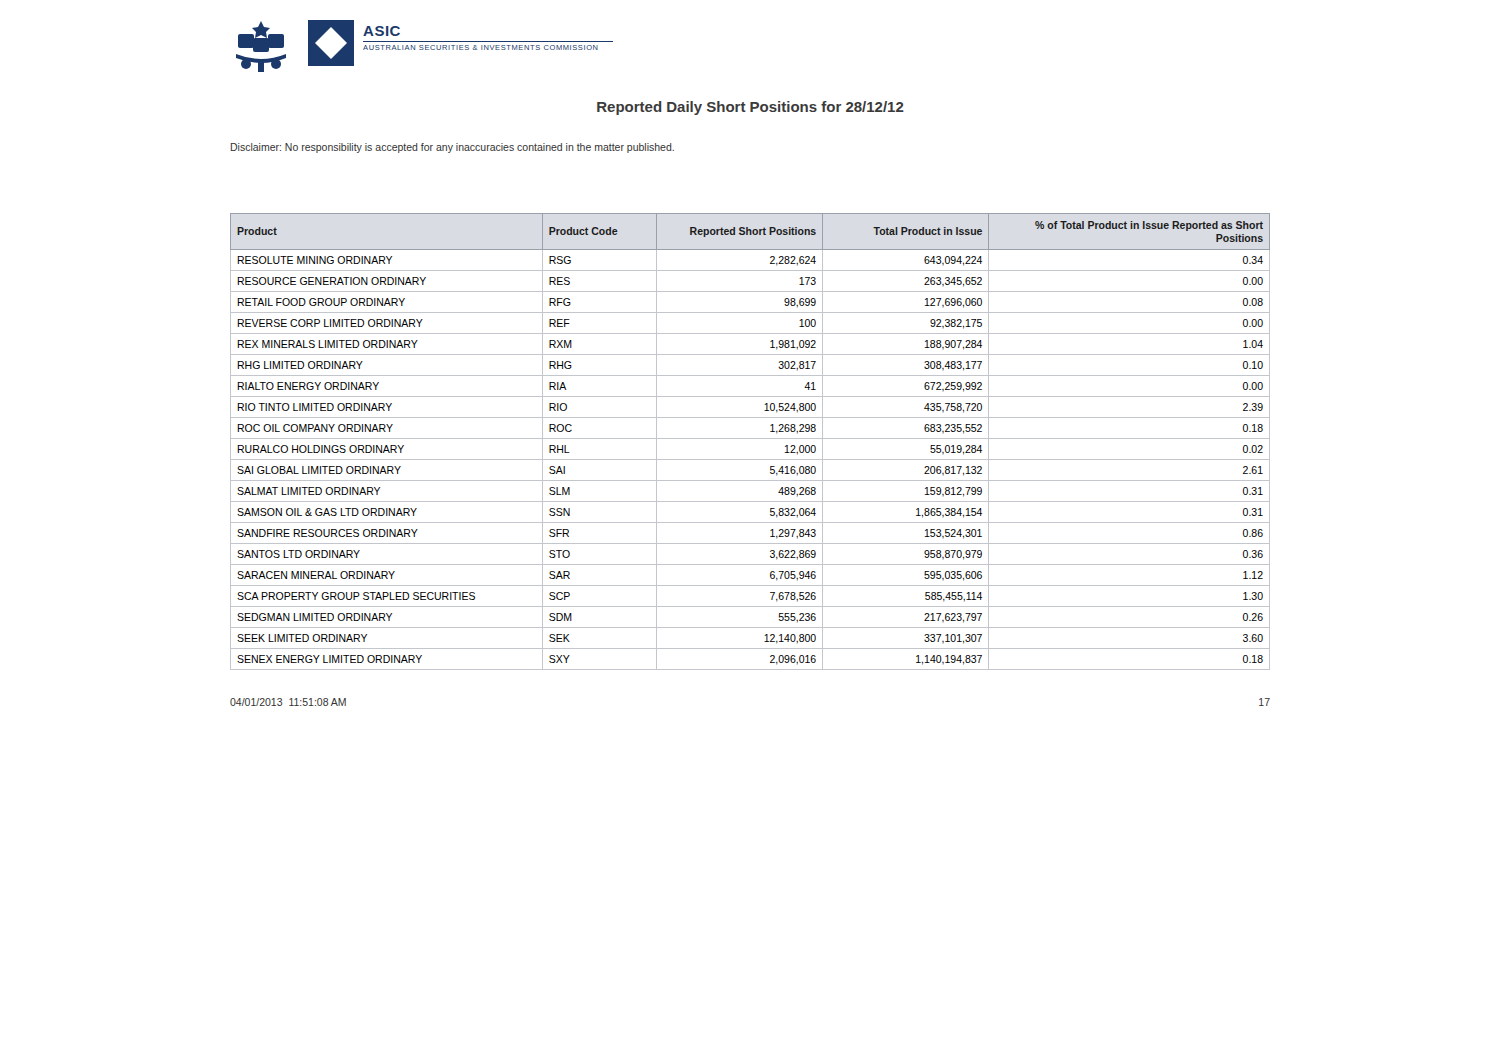ASIC
Australian Securities & Investments Commission
Reported Daily Short Positions for 28/12/12
Disclaimer: No responsibility is accepted for any inaccuracies contained in the matter published.
| Product | Product Code | Reported Short Positions | Total Product in Issue | % of Total Product in Issue Reported as Short Positions |
| --- | --- | --- | --- | --- |
| RESOLUTE MINING ORDINARY | RSG | 2,282,624 | 643,094,224 | 0.34 |
| RESOURCE GENERATION ORDINARY | RES | 173 | 263,345,652 | 0.00 |
| RETAIL FOOD GROUP ORDINARY | RFG | 98,699 | 127,696,060 | 0.08 |
| REVERSE CORP LIMITED ORDINARY | REF | 100 | 92,382,175 | 0.00 |
| REX MINERALS LIMITED ORDINARY | RXM | 1,981,092 | 188,907,284 | 1.04 |
| RHG LIMITED ORDINARY | RHG | 302,817 | 308,483,177 | 0.10 |
| RIALTO ENERGY ORDINARY | RIA | 41 | 672,259,992 | 0.00 |
| RIO TINTO LIMITED ORDINARY | RIO | 10,524,800 | 435,758,720 | 2.39 |
| ROC OIL COMPANY ORDINARY | ROC | 1,268,298 | 683,235,552 | 0.18 |
| RURALCO HOLDINGS ORDINARY | RHL | 12,000 | 55,019,284 | 0.02 |
| SAI GLOBAL LIMITED ORDINARY | SAI | 5,416,080 | 206,817,132 | 2.61 |
| SALMAT LIMITED ORDINARY | SLM | 489,268 | 159,812,799 | 0.31 |
| SAMSON OIL & GAS LTD ORDINARY | SSN | 5,832,064 | 1,865,384,154 | 0.31 |
| SANDFIRE RESOURCES ORDINARY | SFR | 1,297,843 | 153,524,301 | 0.86 |
| SANTOS LTD ORDINARY | STO | 3,622,869 | 958,870,979 | 0.36 |
| SARACEN MINERAL ORDINARY | SAR | 6,705,946 | 595,035,606 | 1.12 |
| SCA PROPERTY GROUP STAPLED SECURITIES | SCP | 7,678,526 | 585,455,114 | 1.30 |
| SEDGMAN LIMITED ORDINARY | SDM | 555,236 | 217,623,797 | 0.26 |
| SEEK LIMITED ORDINARY | SEK | 12,140,800 | 337,101,307 | 3.60 |
| SENEX ENERGY LIMITED ORDINARY | SXY | 2,096,016 | 1,140,194,837 | 0.18 |
04/01/2013 11:51:08 AM 17